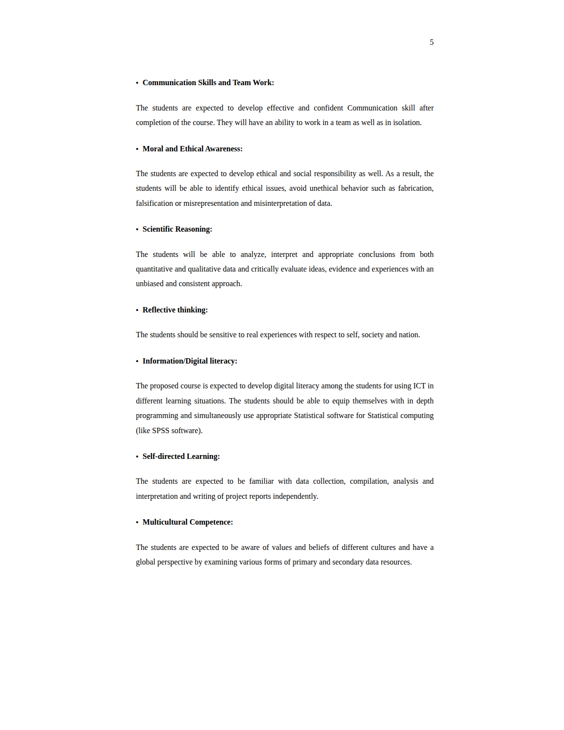5
Communication Skills and Team Work:
The students are expected to develop effective and confident Communication skill after completion of the course. They will have an ability to work in a team as well as in isolation.
Moral and Ethical Awareness:
The students are expected to develop ethical and social responsibility as well. As a result, the students will be able to identify ethical issues, avoid unethical behavior such as fabrication, falsification or misrepresentation and misinterpretation of data.
Scientific Reasoning:
The students will be able to analyze, interpret and appropriate conclusions from both quantitative and qualitative data and critically evaluate ideas, evidence and experiences with an unbiased and consistent approach.
Reflective thinking:
The students should be sensitive to real experiences with respect to self, society and nation.
Information/Digital literacy:
The proposed course is expected to develop digital literacy among the students for using ICT in different learning situations. The students should be able to equip themselves with in depth programming and simultaneously use appropriate Statistical software for Statistical computing (like SPSS software).
Self-directed Learning:
The students are expected to be familiar with data collection, compilation, analysis and interpretation and writing of project reports independently.
Multicultural Competence:
The students are expected to be aware of values and beliefs of different cultures and have a global perspective by examining various forms of primary and secondary data resources.